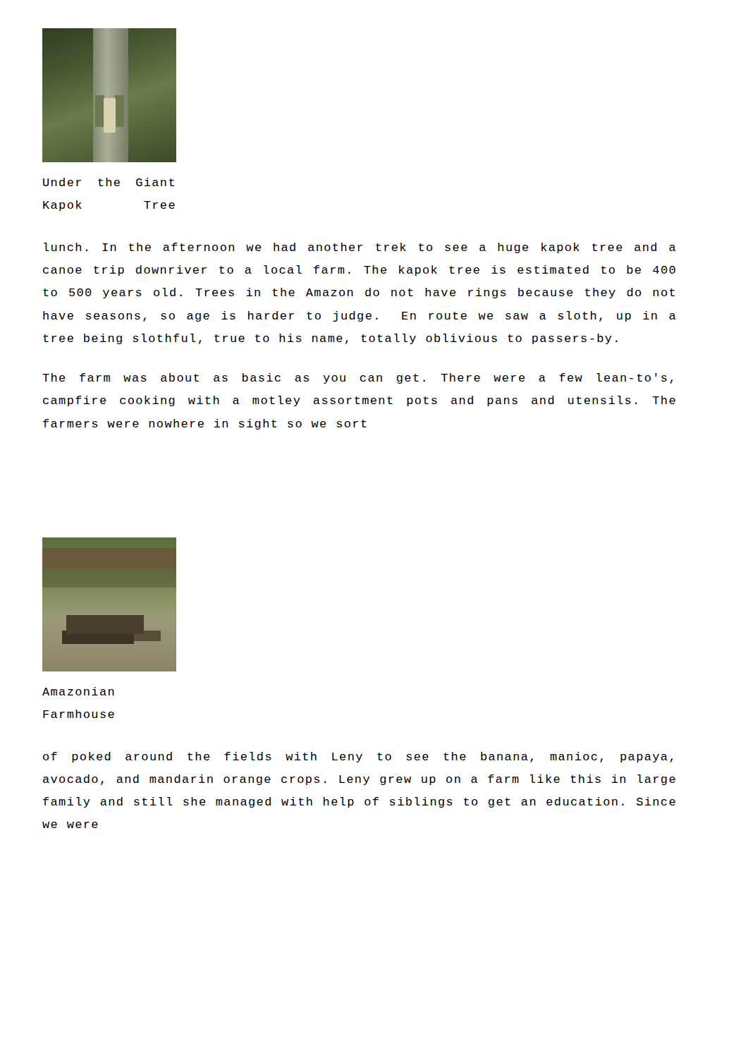Under the Giant Kapok Tree
lunch. In the afternoon we had another trek to see a huge kapok tree and a canoe trip downriver to a local farm. The kapok tree is estimated to be 400 to 500 years old. Trees in the Amazon do not have rings because they do not have seasons, so age is harder to judge. En route we saw a sloth, up in a tree being slothful, true to his name, totally oblivious to passers-by.
The farm was about as basic as you can get. There were a few lean-to's, campfire cooking with a motley assortment pots and pans and utensils. The farmers were nowhere in sight so we sort
Amazonian Farmhouse
of poked around the fields with Leny to see the banana, manioc, papaya, avocado, and mandarin orange crops. Leny grew up on a farm like this in large family and still she managed with help of siblings to get an education. Since we were